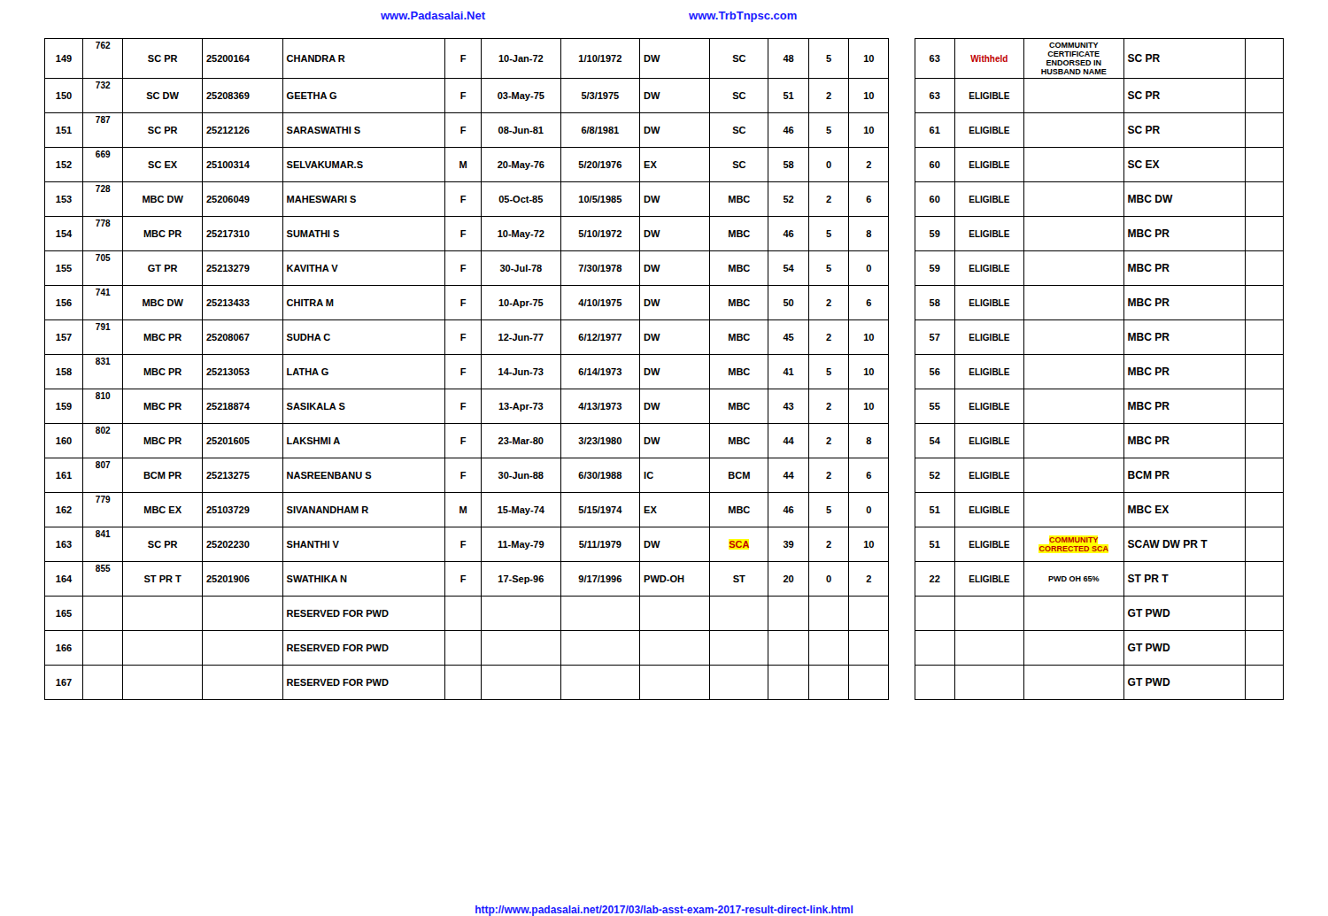www.Padasalai.Net
www.TrbTnpsc.com
| 149 | 762 | SC PR | 25200164 | CHANDRA R | F | 10-Jan-72 | 1/10/1972 | DW | SC | 48 | 5 | 10 | | 63 | Withheld | COMMUNITY CERTIFICATE ENDORSED IN HUSBAND NAME | SC PR | |
| 150 | 732 | SC DW | 25208369 | GEETHA G | F | 03-May-75 | 5/3/1975 | DW | SC | 51 | 2 | 10 | | 63 | ELIGIBLE | | SC PR | |
| 151 | 787 | SC PR | 25212126 | SARASWATHI S | F | 08-Jun-81 | 6/8/1981 | DW | SC | 46 | 5 | 10 | | 61 | ELIGIBLE | | SC PR | |
| 152 | 669 | SC EX | 25100314 | SELVAKUMAR.S | M | 20-May-76 | 5/20/1976 | EX | SC | 58 | 0 | 2 | | 60 | ELIGIBLE | | SC EX | |
| 153 | 728 | MBC DW | 25206049 | MAHESWARI S | F | 05-Oct-85 | 10/5/1985 | DW | MBC | 52 | 2 | 6 | | 60 | ELIGIBLE | | MBC DW | |
| 154 | 778 | MBC PR | 25217310 | SUMATHI S | F | 10-May-72 | 5/10/1972 | DW | MBC | 46 | 5 | 8 | | 59 | ELIGIBLE | | MBC PR | |
| 155 | 705 | GT PR | 25213279 | KAVITHA V | F | 30-Jul-78 | 7/30/1978 | DW | MBC | 54 | 5 | 0 | | 59 | ELIGIBLE | | MBC PR | |
| 156 | 741 | MBC DW | 25213433 | CHITRA M | F | 10-Apr-75 | 4/10/1975 | DW | MBC | 50 | 2 | 6 | | 58 | ELIGIBLE | | MBC PR | |
| 157 | 791 | MBC PR | 25208067 | SUDHA C | F | 12-Jun-77 | 6/12/1977 | DW | MBC | 45 | 2 | 10 | | 57 | ELIGIBLE | | MBC PR | |
| 158 | 831 | MBC PR | 25213053 | LATHA G | F | 14-Jun-73 | 6/14/1973 | DW | MBC | 41 | 5 | 10 | | 56 | ELIGIBLE | | MBC PR | |
| 159 | 810 | MBC PR | 25218874 | SASIKALA S | F | 13-Apr-73 | 4/13/1973 | DW | MBC | 43 | 2 | 10 | | 55 | ELIGIBLE | | MBC PR | |
| 160 | 802 | MBC PR | 25201605 | LAKSHMI A | F | 23-Mar-80 | 3/23/1980 | DW | MBC | 44 | 2 | 8 | | 54 | ELIGIBLE | | MBC PR | |
| 161 | 807 | BCM PR | 25213275 | NASREENBANU S | F | 30-Jun-88 | 6/30/1988 | IC | BCM | 44 | 2 | 6 | | 52 | ELIGIBLE | | BCM PR | |
| 162 | 779 | MBC EX | 25103729 | SIVANANDHAM R | M | 15-May-74 | 5/15/1974 | EX | MBC | 46 | 5 | 0 | | 51 | ELIGIBLE | | MBC EX | |
| 163 | 841 | SC PR | 25202230 | SHANTHI V | F | 11-May-79 | 5/11/1979 | DW | SCA | 39 | 2 | 10 | | 51 | ELIGIBLE | COMMUNITY CORRECTED SCA | SCAW DW PR T | |
| 164 | 855 | ST PR T | 25201906 | SWATHIKA N | F | 17-Sep-96 | 9/17/1996 | PWD-OH | ST | 20 | 0 | 2 | | 22 | ELIGIBLE | PWD OH 65% | ST PR T | |
| 165 | | | | RESERVED FOR PWD | | | | | | | | | | | | | GT PWD | |
| 166 | | | | RESERVED FOR PWD | | | | | | | | | | | | | GT PWD | |
| 167 | | | | RESERVED FOR PWD | | | | | | | | | | | | | GT PWD | |
http://www.padasalai.net/2017/03/lab-asst-exam-2017-result-direct-link.html